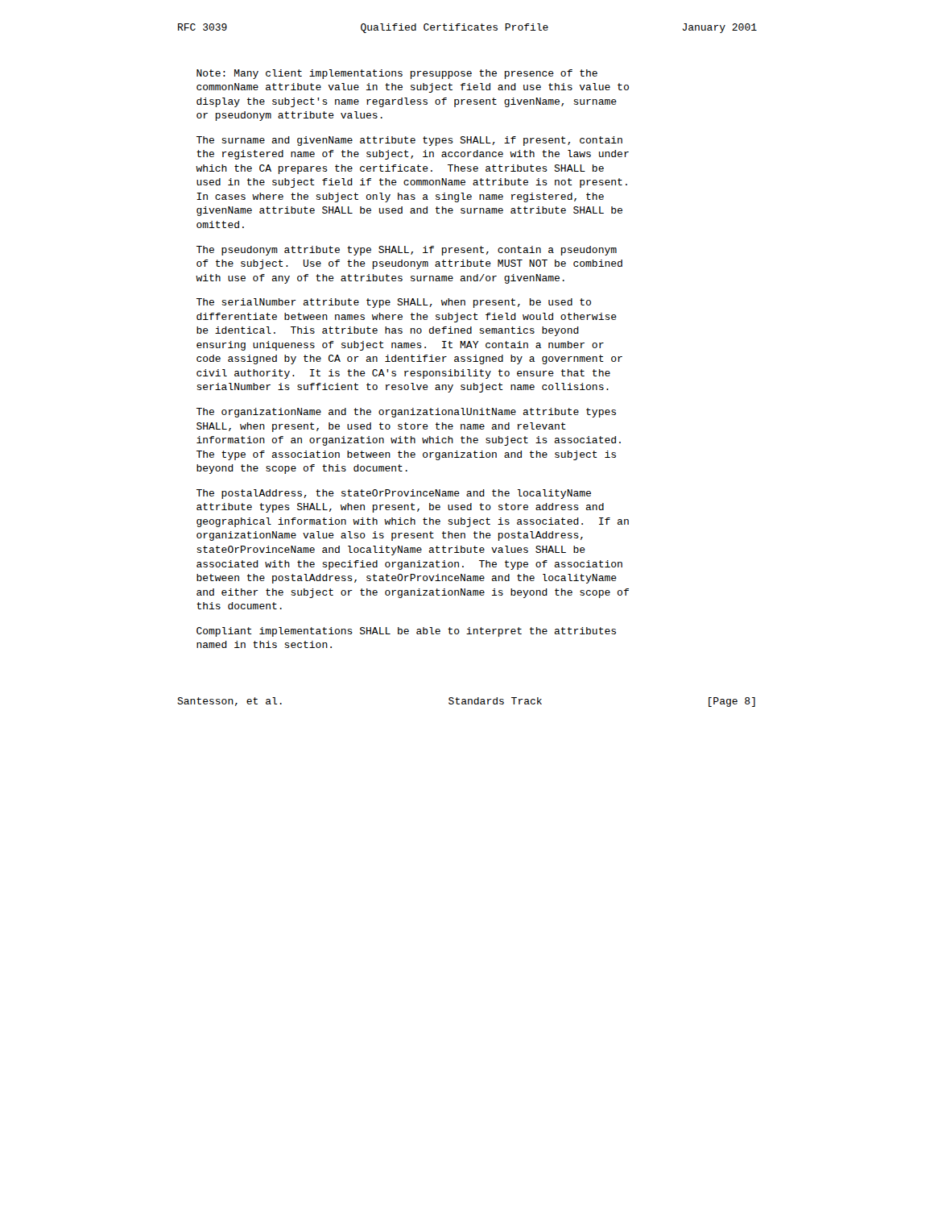RFC 3039 Qualified Certificates Profile January 2001
Note: Many client implementations presuppose the presence of the commonName attribute value in the subject field and use this value to display the subject's name regardless of present givenName, surname or pseudonym attribute values.
The surname and givenName attribute types SHALL, if present, contain the registered name of the subject, in accordance with the laws under which the CA prepares the certificate. These attributes SHALL be used in the subject field if the commonName attribute is not present. In cases where the subject only has a single name registered, the givenName attribute SHALL be used and the surname attribute SHALL be omitted.
The pseudonym attribute type SHALL, if present, contain a pseudonym of the subject. Use of the pseudonym attribute MUST NOT be combined with use of any of the attributes surname and/or givenName.
The serialNumber attribute type SHALL, when present, be used to differentiate between names where the subject field would otherwise be identical. This attribute has no defined semantics beyond ensuring uniqueness of subject names. It MAY contain a number or code assigned by the CA or an identifier assigned by a government or civil authority. It is the CA's responsibility to ensure that the serialNumber is sufficient to resolve any subject name collisions.
The organizationName and the organizationalUnitName attribute types SHALL, when present, be used to store the name and relevant information of an organization with which the subject is associated. The type of association between the organization and the subject is beyond the scope of this document.
The postalAddress, the stateOrProvinceName and the localityName attribute types SHALL, when present, be used to store address and geographical information with which the subject is associated. If an organizationName value also is present then the postalAddress, stateOrProvinceName and localityName attribute values SHALL be associated with the specified organization. The type of association between the postalAddress, stateOrProvinceName and the localityName and either the subject or the organizationName is beyond the scope of this document.
Compliant implementations SHALL be able to interpret the attributes named in this section.
Santesson, et al. Standards Track [Page 8]